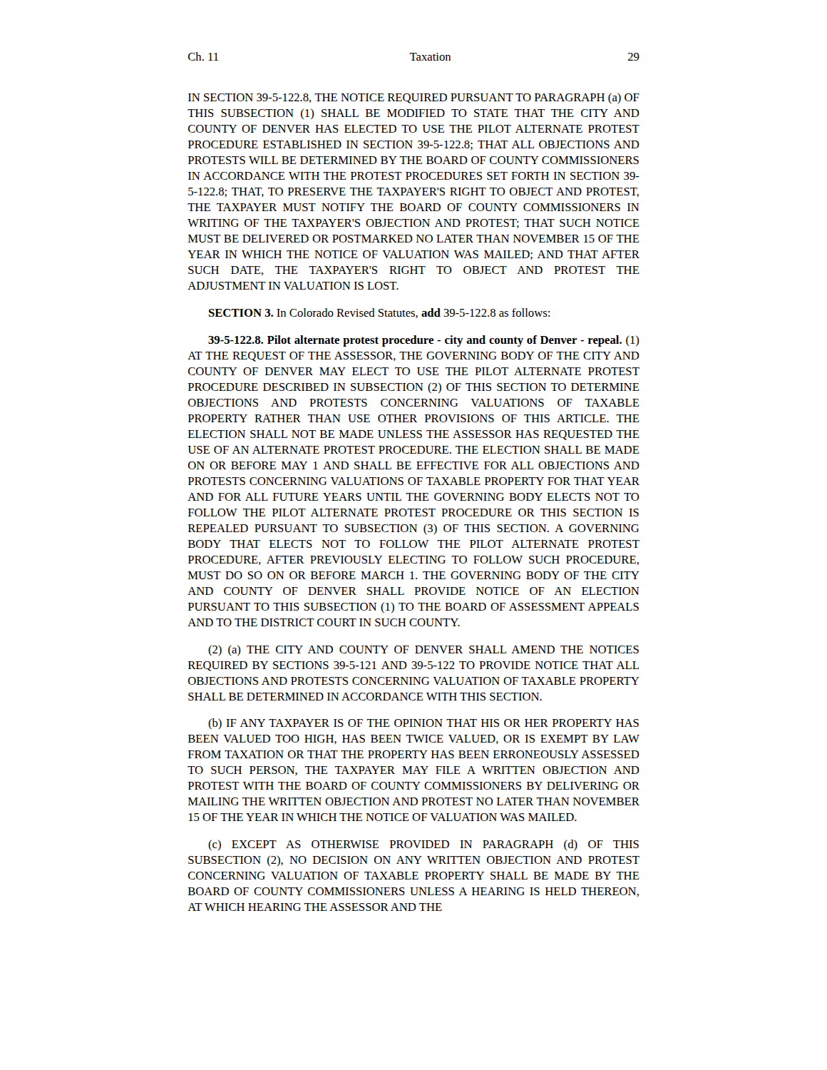Ch. 11
Taxation
29
IN SECTION 39-5-122.8, THE NOTICE REQUIRED PURSUANT TO PARAGRAPH (a) OF THIS SUBSECTION (1) SHALL BE MODIFIED TO STATE THAT THE CITY AND COUNTY OF DENVER HAS ELECTED TO USE THE PILOT ALTERNATE PROTEST PROCEDURE ESTABLISHED IN SECTION 39-5-122.8; THAT ALL OBJECTIONS AND PROTESTS WILL BE DETERMINED BY THE BOARD OF COUNTY COMMISSIONERS IN ACCORDANCE WITH THE PROTEST PROCEDURES SET FORTH IN SECTION 39-5-122.8; THAT, TO PRESERVE THE TAXPAYER'S RIGHT TO OBJECT AND PROTEST, THE TAXPAYER MUST NOTIFY THE BOARD OF COUNTY COMMISSIONERS IN WRITING OF THE TAXPAYER'S OBJECTION AND PROTEST; THAT SUCH NOTICE MUST BE DELIVERED OR POSTMARKED NO LATER THAN NOVEMBER 15 OF THE YEAR IN WHICH THE NOTICE OF VALUATION WAS MAILED; AND THAT AFTER SUCH DATE, THE TAXPAYER'S RIGHT TO OBJECT AND PROTEST THE ADJUSTMENT IN VALUATION IS LOST.
SECTION 3. In Colorado Revised Statutes, add 39-5-122.8 as follows:
39-5-122.8. Pilot alternate protest procedure - city and county of Denver - repeal. (1) AT THE REQUEST OF THE ASSESSOR, THE GOVERNING BODY OF THE CITY AND COUNTY OF DENVER MAY ELECT TO USE THE PILOT ALTERNATE PROTEST PROCEDURE DESCRIBED IN SUBSECTION (2) OF THIS SECTION TO DETERMINE OBJECTIONS AND PROTESTS CONCERNING VALUATIONS OF TAXABLE PROPERTY RATHER THAN USE OTHER PROVISIONS OF THIS ARTICLE. THE ELECTION SHALL NOT BE MADE UNLESS THE ASSESSOR HAS REQUESTED THE USE OF AN ALTERNATE PROTEST PROCEDURE. THE ELECTION SHALL BE MADE ON OR BEFORE MAY 1 AND SHALL BE EFFECTIVE FOR ALL OBJECTIONS AND PROTESTS CONCERNING VALUATIONS OF TAXABLE PROPERTY FOR THAT YEAR AND FOR ALL FUTURE YEARS UNTIL THE GOVERNING BODY ELECTS NOT TO FOLLOW THE PILOT ALTERNATE PROTEST PROCEDURE OR THIS SECTION IS REPEALED PURSUANT TO SUBSECTION (3) OF THIS SECTION. A GOVERNING BODY THAT ELECTS NOT TO FOLLOW THE PILOT ALTERNATE PROTEST PROCEDURE, AFTER PREVIOUSLY ELECTING TO FOLLOW SUCH PROCEDURE, MUST DO SO ON OR BEFORE MARCH 1. THE GOVERNING BODY OF THE CITY AND COUNTY OF DENVER SHALL PROVIDE NOTICE OF AN ELECTION PURSUANT TO THIS SUBSECTION (1) TO THE BOARD OF ASSESSMENT APPEALS AND TO THE DISTRICT COURT IN SUCH COUNTY.
(2) (a) THE CITY AND COUNTY OF DENVER SHALL AMEND THE NOTICES REQUIRED BY SECTIONS 39-5-121 AND 39-5-122 TO PROVIDE NOTICE THAT ALL OBJECTIONS AND PROTESTS CONCERNING VALUATION OF TAXABLE PROPERTY SHALL BE DETERMINED IN ACCORDANCE WITH THIS SECTION.
(b) IF ANY TAXPAYER IS OF THE OPINION THAT HIS OR HER PROPERTY HAS BEEN VALUED TOO HIGH, HAS BEEN TWICE VALUED, OR IS EXEMPT BY LAW FROM TAXATION OR THAT THE PROPERTY HAS BEEN ERRONEOUSLY ASSESSED TO SUCH PERSON, THE TAXPAYER MAY FILE A WRITTEN OBJECTION AND PROTEST WITH THE BOARD OF COUNTY COMMISSIONERS BY DELIVERING OR MAILING THE WRITTEN OBJECTION AND PROTEST NO LATER THAN NOVEMBER 15 OF THE YEAR IN WHICH THE NOTICE OF VALUATION WAS MAILED.
(c) EXCEPT AS OTHERWISE PROVIDED IN PARAGRAPH (d) OF THIS SUBSECTION (2), NO DECISION ON ANY WRITTEN OBJECTION AND PROTEST CONCERNING VALUATION OF TAXABLE PROPERTY SHALL BE MADE BY THE BOARD OF COUNTY COMMISSIONERS UNLESS A HEARING IS HELD THEREON, AT WHICH HEARING THE ASSESSOR AND THE